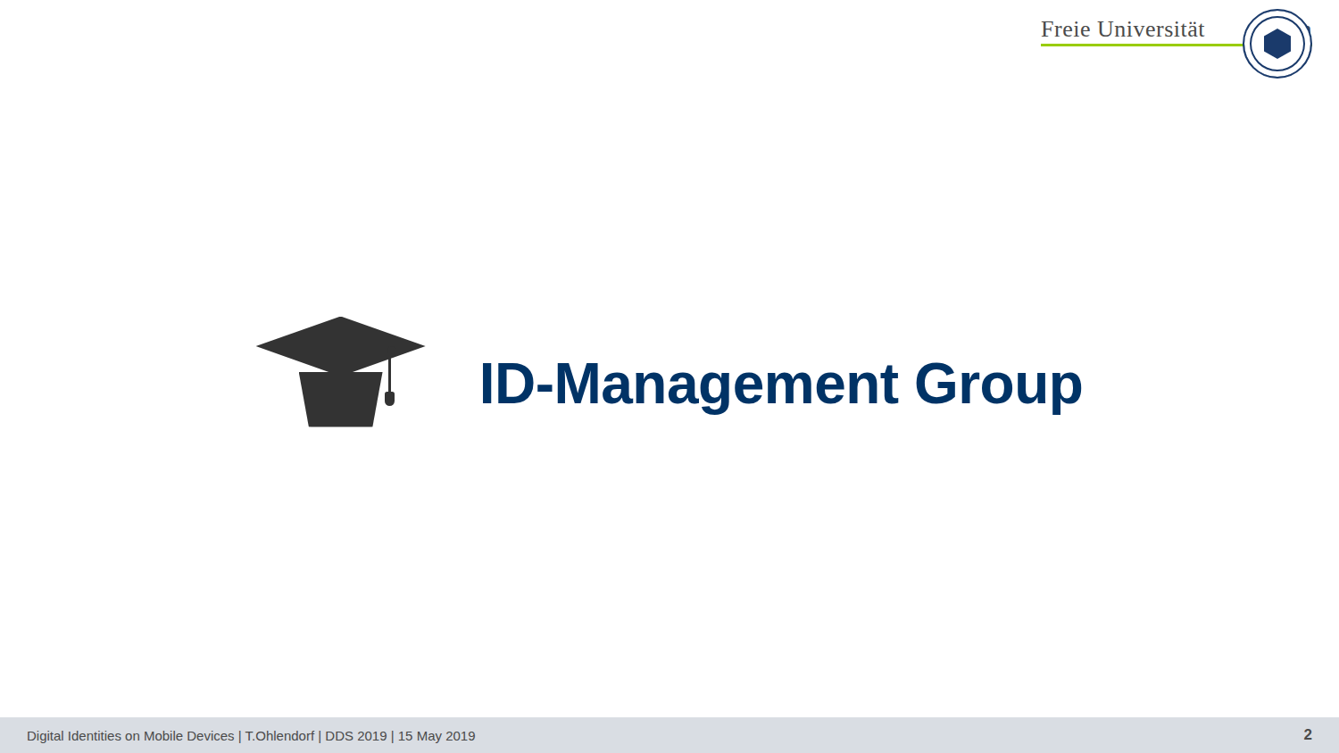Freie Universität Berlin
ID-Management Group
Digital Identities on Mobile Devices | T.Ohlendorf | DDS 2019 | 15 May 2019
2